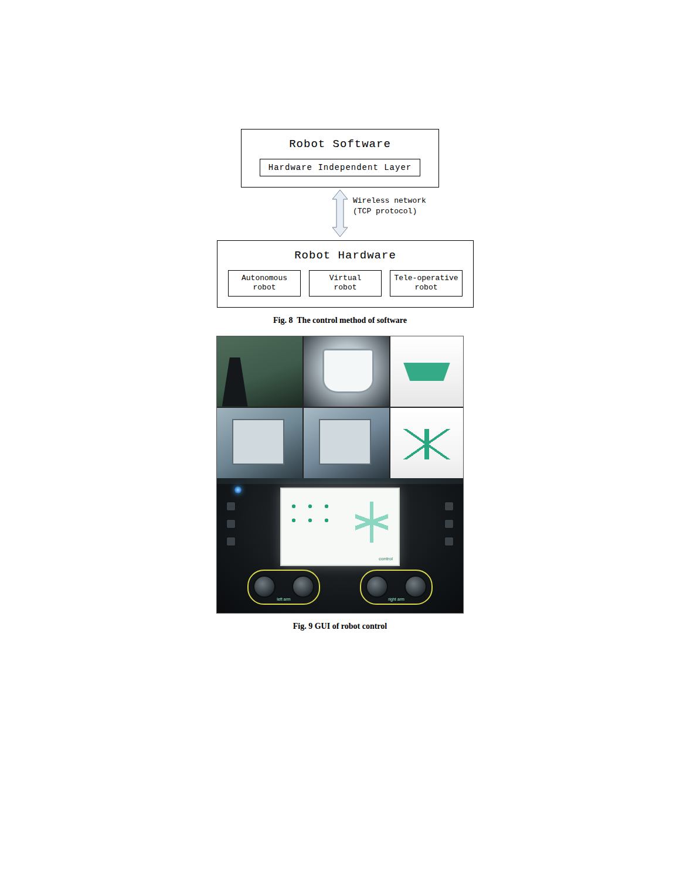Robot Software
Hardware Independent Layer
Wireless network
(TCP protocol)
Robot Hardware
Autonomous
robot
Virtual
robot
Tele-operative
robot
Fig. 8 The control method of software
control
left arm
right arm
Fig. 9 GUI of robot control